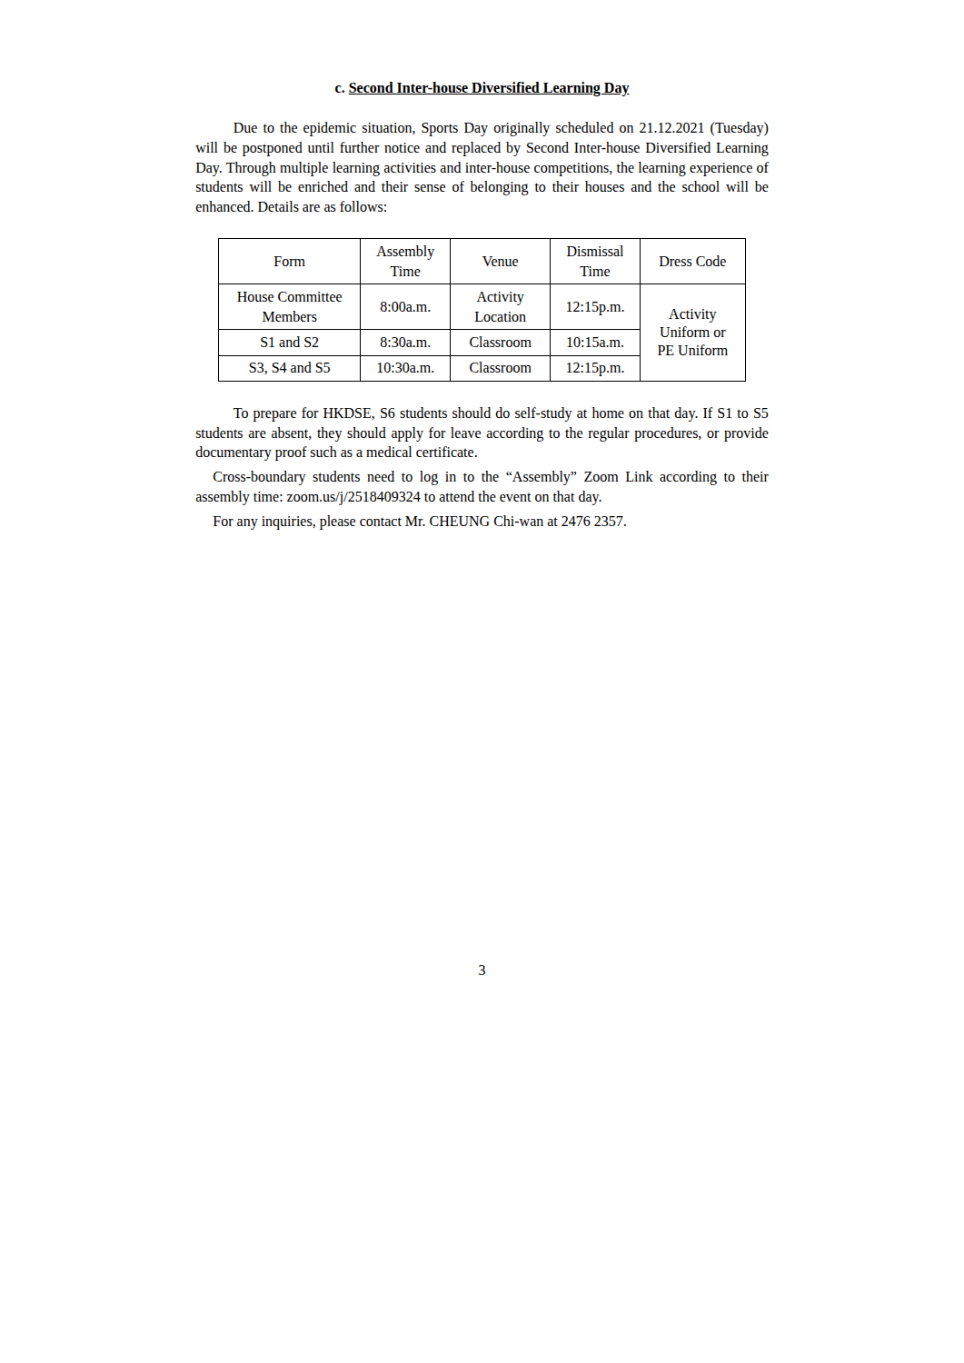c. Second Inter-house Diversified Learning Day
Due to the epidemic situation, Sports Day originally scheduled on 21.12.2021 (Tuesday) will be postponed until further notice and replaced by Second Inter-house Diversified Learning Day. Through multiple learning activities and inter-house competitions, the learning experience of students will be enriched and their sense of belonging to their houses and the school will be enhanced. Details are as follows:
| Form | Assembly Time | Venue | Dismissal Time | Dress Code |
| --- | --- | --- | --- | --- |
| House Committee Members | 8:00a.m. | Activity Location | 12:15p.m. | Activity Uniform or PE Uniform |
| S1 and S2 | 8:30a.m. | Classroom | 10:15a.m. |
| S3, S4 and S5 | 10:30a.m. | Classroom | 12:15p.m. |
To prepare for HKDSE, S6 students should do self-study at home on that day. If S1 to S5 students are absent, they should apply for leave according to the regular procedures, or provide documentary proof such as a medical certificate.
Cross-boundary students need to log in to the “Assembly” Zoom Link according to their assembly time: zoom.us/j/2518409324 to attend the event on that day.
For any inquiries, please contact Mr. CHEUNG Chi-wan at 2476 2357.
3